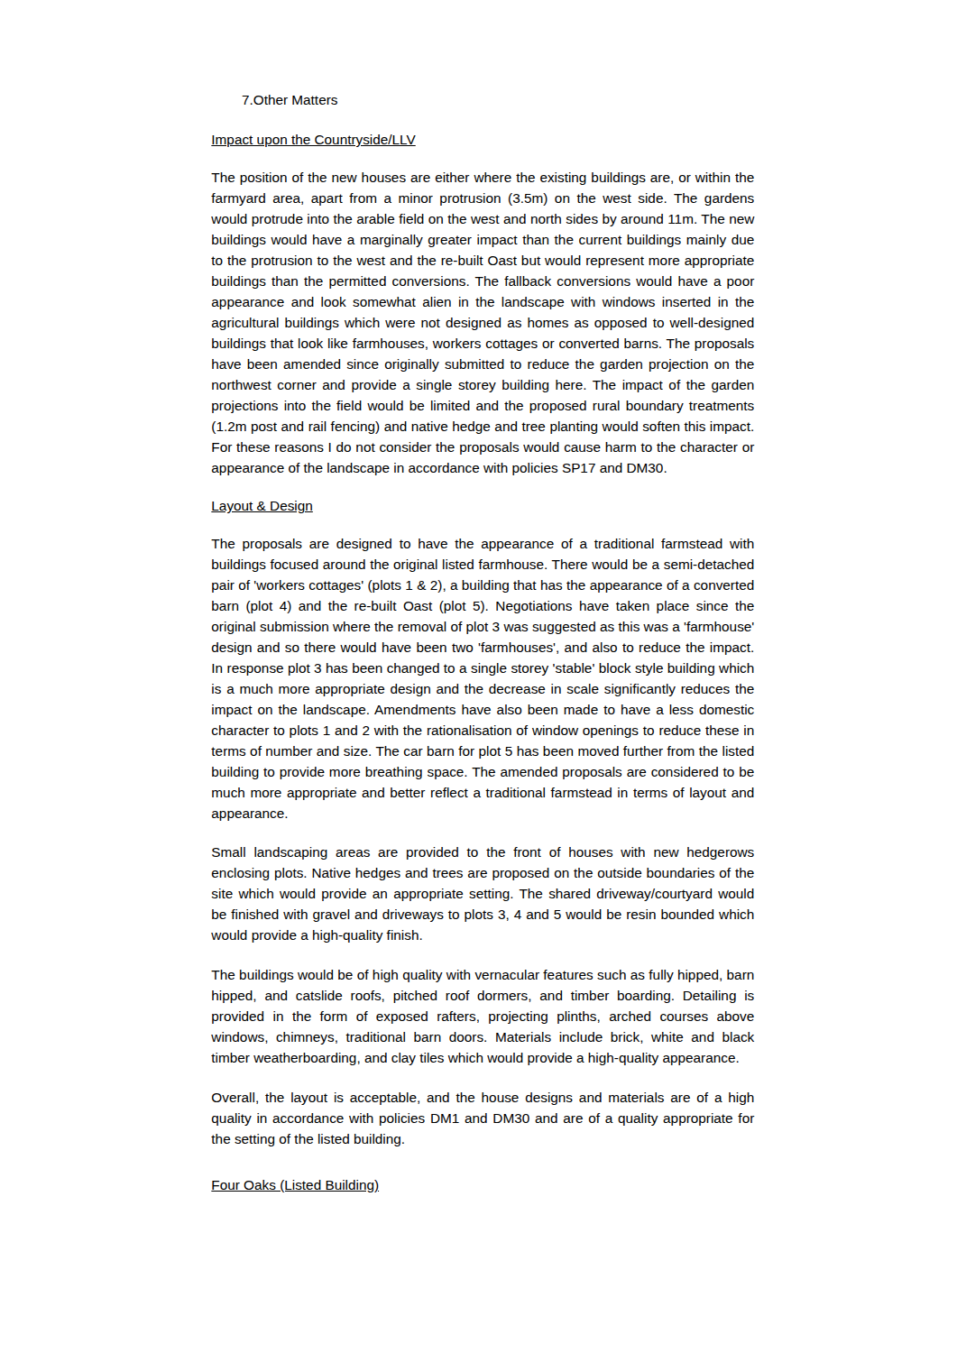7.Other Matters
Impact upon the Countryside/LLV
The position of the new houses are either where the existing buildings are, or within the farmyard area, apart from a minor protrusion (3.5m) on the west side. The gardens would protrude into the arable field on the west and north sides by around 11m. The new buildings would have a marginally greater impact than the current buildings mainly due to the protrusion to the west and the re-built Oast but would represent more appropriate buildings than the permitted conversions. The fallback conversions would have a poor appearance and look somewhat alien in the landscape with windows inserted in the agricultural buildings which were not designed as homes as opposed to well-designed buildings that look like farmhouses, workers cottages or converted barns. The proposals have been amended since originally submitted to reduce the garden projection on the northwest corner and provide a single storey building here. The impact of the garden projections into the field would be limited and the proposed rural boundary treatments (1.2m post and rail fencing) and native hedge and tree planting would soften this impact. For these reasons I do not consider the proposals would cause harm to the character or appearance of the landscape in accordance with policies SP17 and DM30.
Layout & Design
The proposals are designed to have the appearance of a traditional farmstead with buildings focused around the original listed farmhouse. There would be a semi-detached pair of 'workers cottages' (plots 1 & 2), a building that has the appearance of a converted barn (plot 4) and the re-built Oast (plot 5). Negotiations have taken place since the original submission where the removal of plot 3 was suggested as this was a 'farmhouse' design and so there would have been two 'farmhouses', and also to reduce the impact. In response plot 3 has been changed to a single storey 'stable' block style building which is a much more appropriate design and the decrease in scale significantly reduces the impact on the landscape. Amendments have also been made to have a less domestic character to plots 1 and 2 with the rationalisation of window openings to reduce these in terms of number and size. The car barn for plot 5 has been moved further from the listed building to provide more breathing space. The amended proposals are considered to be much more appropriate and better reflect a traditional farmstead in terms of layout and appearance.
Small landscaping areas are provided to the front of houses with new hedgerows enclosing plots. Native hedges and trees are proposed on the outside boundaries of the site which would provide an appropriate setting. The shared driveway/courtyard would be finished with gravel and driveways to plots 3, 4 and 5 would be resin bounded which would provide a high-quality finish.
The buildings would be of high quality with vernacular features such as fully hipped, barn hipped, and catslide roofs, pitched roof dormers, and timber boarding. Detailing is provided in the form of exposed rafters, projecting plinths, arched courses above windows, chimneys, traditional barn doors. Materials include brick, white and black timber weatherboarding, and clay tiles which would provide a high-quality appearance.
Overall, the layout is acceptable, and the house designs and materials are of a high quality in accordance with policies DM1 and DM30 and are of a quality appropriate for the setting of the listed building.
Four Oaks (Listed Building)